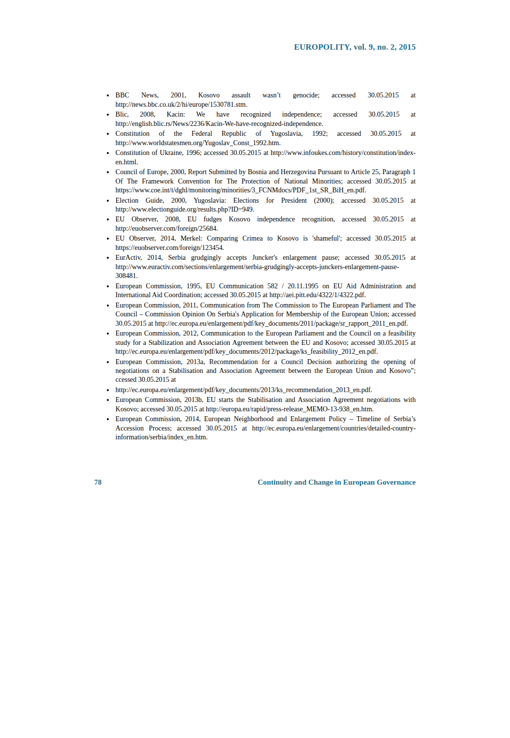EUROPOLITY, vol. 9, no. 2, 2015
BBC News, 2001, Kosovo assault wasn’t genocide; accessed 30.05.2015 at http://news.bbc.co.uk/2/hi/europe/1530781.stm.
Blic, 2008, Kacin: We have recognized independence; accessed 30.05.2015 at http://english.blic.rs/News/2236/Kacin-We-have-recognized-independence.
Constitution of the Federal Republic of Yugoslavia, 1992; accessed 30.05.2015 at http://www.worldstatesmen.org/Yugoslav_Const_1992.htm.
Constitution of Ukraine, 1996; accessed 30.05.2015 at http://www.infoukes.com/history/constitution/index-en.html.
Council of Europe, 2000, Report Submitted by Bosnia and Herzegovina Pursuant to Article 25, Paragraph 1 Of The Framework Convention for The Protection of National Minorities; accessed 30.05.2015 at https://www.coe.int/t/dghl/monitoring/minorities/3_FCNMdocs/PDF_1st_SR_BiH_en.pdf.
Election Guide, 2000, Yugoslavia: Elections for President (2000); accessed 30.05.2015 at http://www.electionguide.org/results.php?ID=949.
EU Observer, 2008, EU fudges Kosovo independence recognition, accessed 30.05.2015 at http://euobserver.com/foreign/25684.
EU Observer, 2014, Merkel: Comparing Crimea to Kosovo is 'shameful'; accessed 30.05.2015 at https://euobserver.com/foreign/123454.
EurActiv, 2014, Serbia grudgingly accepts Juncker's enlargement pause; accessed 30.05.2015 at http://www.euractiv.com/sections/enlargement/serbia-grudgingly-accepts-junckers-enlargement-pause-308481.
European Commission, 1995, EU Communication 582 / 20.11.1995 on EU Aid Administration and International Aid Coordination; accessed 30.05.2015 at http://aei.pitt.edu/4322/1/4322.pdf.
European Commission, 2011, Communication from The Commission to The European Parliament and The Council – Commission Opinion On Serbia's Application for Membership of the European Union; accessed 30.05.2015 at http://ec.europa.eu/enlargement/pdf/key_documents/2011/package/sr_rapport_2011_en.pdf.
European Commission, 2012, Communication to the European Parliament and the Council on a feasibility study for a Stabilization and Association Agreement between the EU and Kosovo; accessed 30.05.2015 at http://ec.europa.eu/enlargement/pdf/key_documents/2012/package/ks_feasibility_2012_en.pdf.
European Commission, 2013a, Recommendation for a Council Decision authorizing the opening of negotiations on a Stabilisation and Association Agreement between the European Union and Kosovo”; ccessed 30.05.2015 at
http://ec.europa.eu/enlargement/pdf/key_documents/2013/ks_recommendation_2013_en.pdf.
European Commission, 2013b, EU starts the Stabilisation and Association Agreement negotiations with Kosovo; accessed 30.05.2015 at http://europa.eu/rapid/press-release_MEMO-13-938_en.htm.
European Commission, 2014, European Neighborhood and Enlargement Policy – Timeline of Serbia’s Accession Process; accessed 30.05.2015 at http://ec.europa.eu/enlargement/countries/detailed-country-information/serbia/index_en.htm.
78 Continuity and Change in European Governance